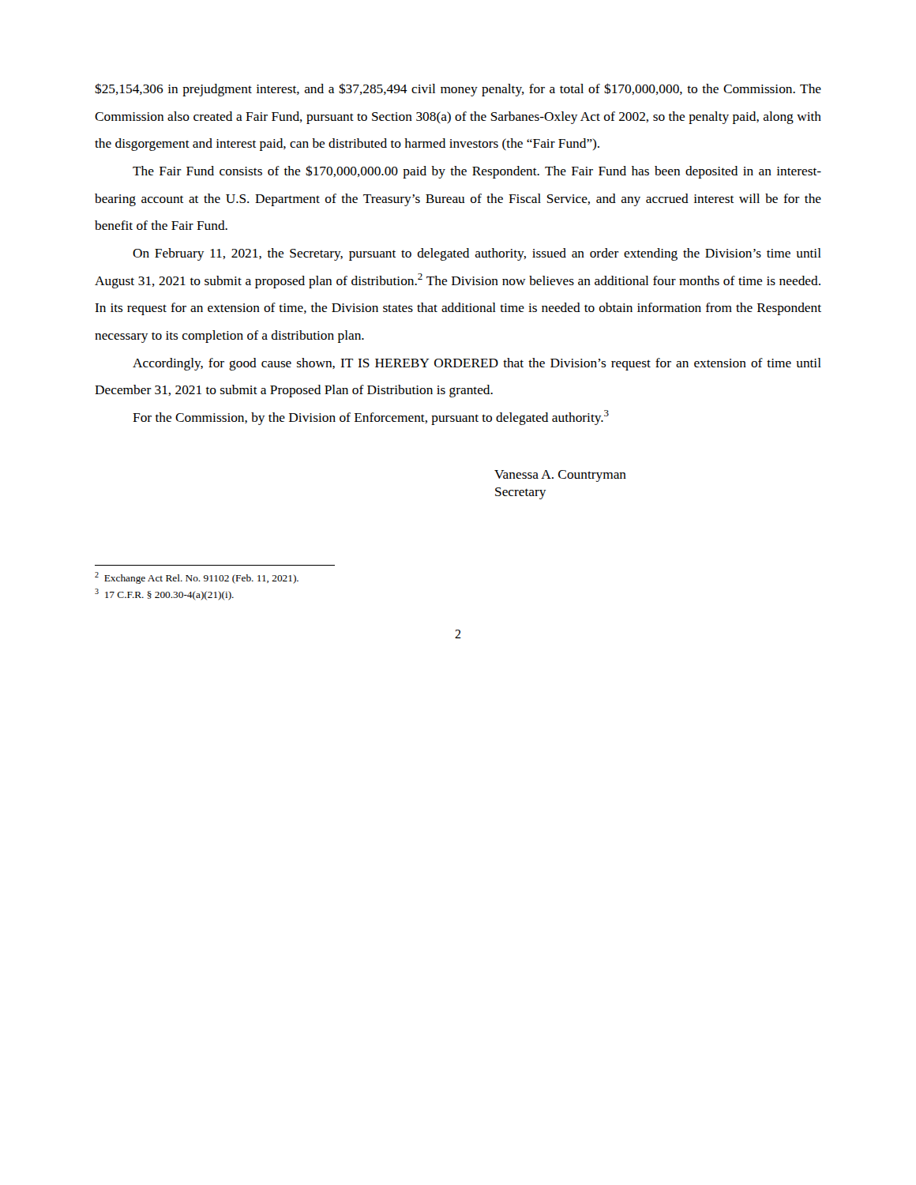$25,154,306 in prejudgment interest, and a $37,285,494 civil money penalty, for a total of $170,000,000, to the Commission. The Commission also created a Fair Fund, pursuant to Section 308(a) of the Sarbanes-Oxley Act of 2002, so the penalty paid, along with the disgorgement and interest paid, can be distributed to harmed investors (the “Fair Fund”).
The Fair Fund consists of the $170,000,000.00 paid by the Respondent. The Fair Fund has been deposited in an interest-bearing account at the U.S. Department of the Treasury’s Bureau of the Fiscal Service, and any accrued interest will be for the benefit of the Fair Fund.
On February 11, 2021, the Secretary, pursuant to delegated authority, issued an order extending the Division’s time until August 31, 2021 to submit a proposed plan of distribution.2 The Division now believes an additional four months of time is needed. In its request for an extension of time, the Division states that additional time is needed to obtain information from the Respondent necessary to its completion of a distribution plan.
Accordingly, for good cause shown, IT IS HEREBY ORDERED that the Division’s request for an extension of time until December 31, 2021 to submit a Proposed Plan of Distribution is granted.
For the Commission, by the Division of Enforcement, pursuant to delegated authority.3
Vanessa A. Countryman
Secretary
2 Exchange Act Rel. No. 91102 (Feb. 11, 2021).
3 17 C.F.R. § 200.30-4(a)(21)(i).
2